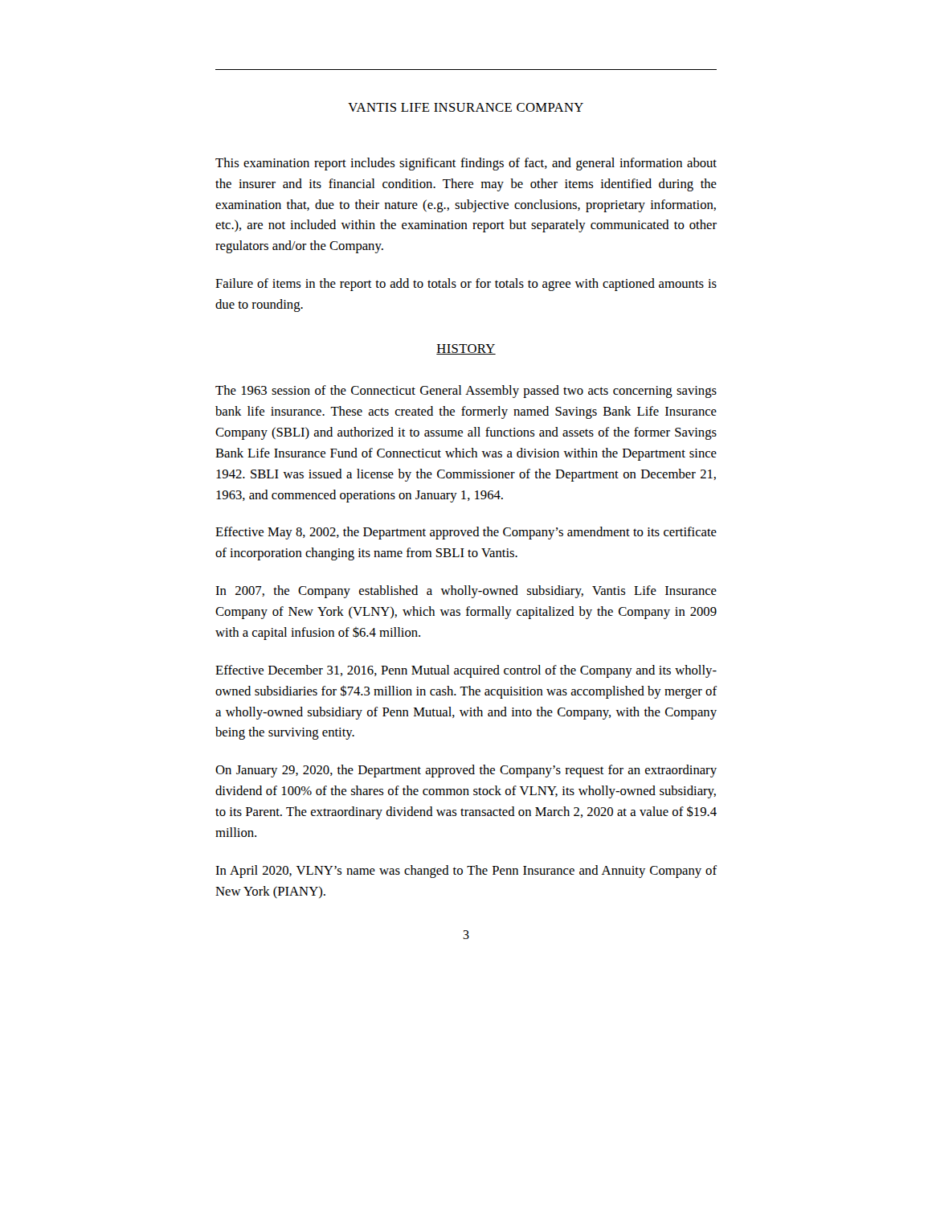VANTIS LIFE INSURANCE COMPANY
This examination report includes significant findings of fact, and general information about the insurer and its financial condition. There may be other items identified during the examination that, due to their nature (e.g., subjective conclusions, proprietary information, etc.), are not included within the examination report but separately communicated to other regulators and/or the Company.
Failure of items in the report to add to totals or for totals to agree with captioned amounts is due to rounding.
HISTORY
The 1963 session of the Connecticut General Assembly passed two acts concerning savings bank life insurance. These acts created the formerly named Savings Bank Life Insurance Company (SBLI) and authorized it to assume all functions and assets of the former Savings Bank Life Insurance Fund of Connecticut which was a division within the Department since 1942. SBLI was issued a license by the Commissioner of the Department on December 21, 1963, and commenced operations on January 1, 1964.
Effective May 8, 2002, the Department approved the Company’s amendment to its certificate of incorporation changing its name from SBLI to Vantis.
In 2007, the Company established a wholly-owned subsidiary, Vantis Life Insurance Company of New York (VLNY), which was formally capitalized by the Company in 2009 with a capital infusion of $6.4 million.
Effective December 31, 2016, Penn Mutual acquired control of the Company and its wholly-owned subsidiaries for $74.3 million in cash. The acquisition was accomplished by merger of a wholly-owned subsidiary of Penn Mutual, with and into the Company, with the Company being the surviving entity.
On January 29, 2020, the Department approved the Company’s request for an extraordinary dividend of 100% of the shares of the common stock of VLNY, its wholly-owned subsidiary, to its Parent. The extraordinary dividend was transacted on March 2, 2020 at a value of $19.4 million.
In April 2020, VLNY’s name was changed to The Penn Insurance and Annuity Company of New York (PIANY).
3